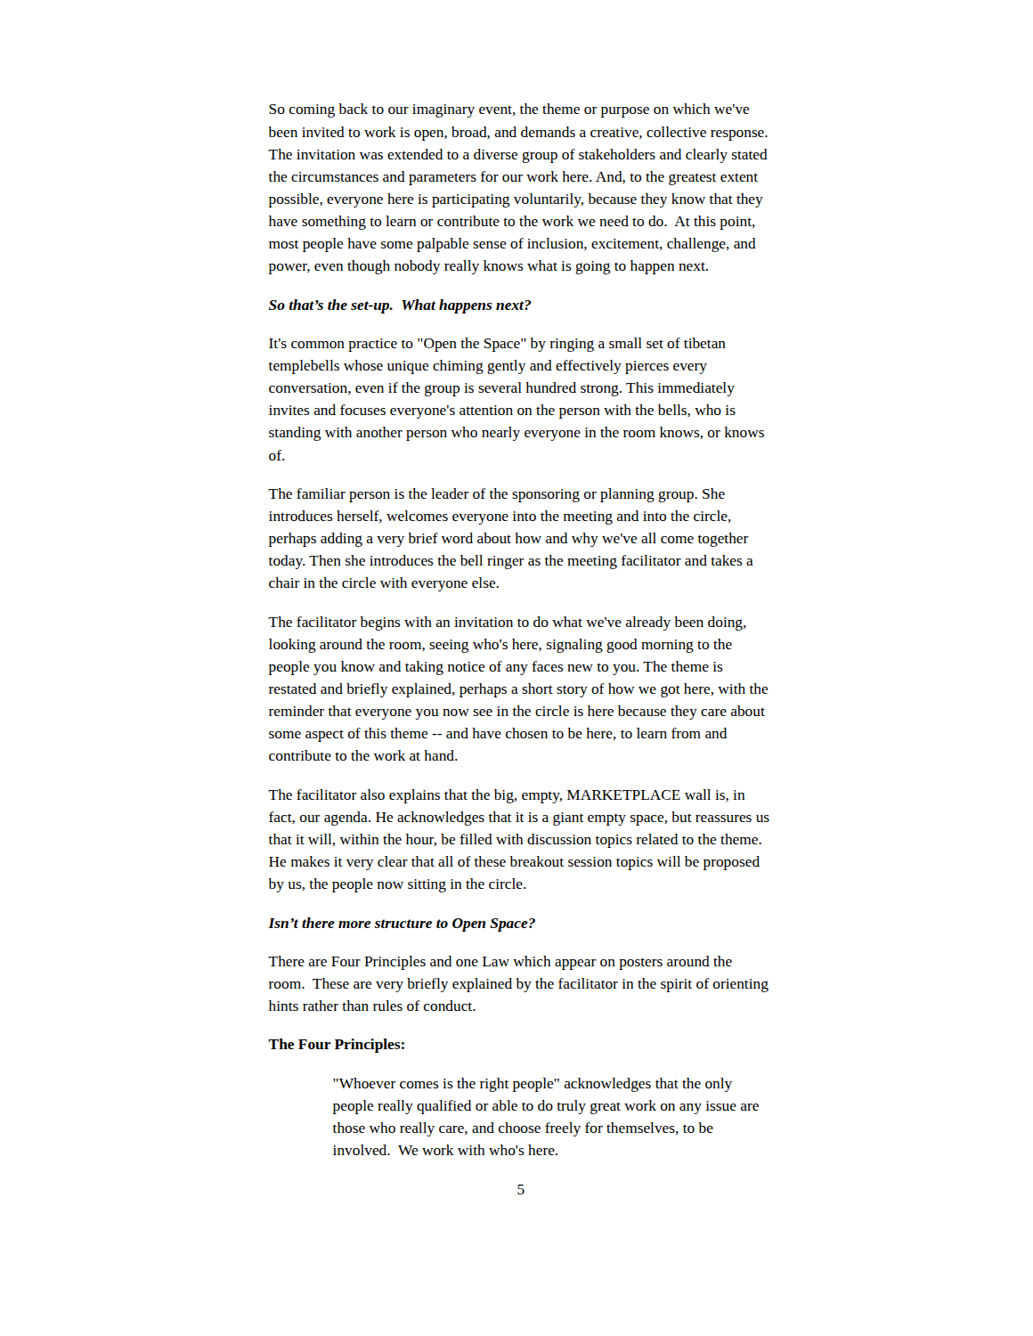So coming back to our imaginary event, the theme or purpose on which we've been invited to work is open, broad, and demands a creative, collective response. The invitation was extended to a diverse group of stakeholders and clearly stated the circumstances and parameters for our work here. And, to the greatest extent possible, everyone here is participating voluntarily, because they know that they have something to learn or contribute to the work we need to do. At this point, most people have some palpable sense of inclusion, excitement, challenge, and power, even though nobody really knows what is going to happen next.
So that’s the set-up. What happens next?
It's common practice to "Open the Space" by ringing a small set of tibetan templebells whose unique chiming gently and effectively pierces every conversation, even if the group is several hundred strong. This immediately invites and focuses everyone's attention on the person with the bells, who is standing with another person who nearly everyone in the room knows, or knows of.
The familiar person is the leader of the sponsoring or planning group. She introduces herself, welcomes everyone into the meeting and into the circle, perhaps adding a very brief word about how and why we've all come together today. Then she introduces the bell ringer as the meeting facilitator and takes a chair in the circle with everyone else.
The facilitator begins with an invitation to do what we've already been doing, looking around the room, seeing who's here, signaling good morning to the people you know and taking notice of any faces new to you. The theme is restated and briefly explained, perhaps a short story of how we got here, with the reminder that everyone you now see in the circle is here because they care about some aspect of this theme -- and have chosen to be here, to learn from and contribute to the work at hand.
The facilitator also explains that the big, empty, MARKETPLACE wall is, in fact, our agenda. He acknowledges that it is a giant empty space, but reassures us that it will, within the hour, be filled with discussion topics related to the theme. He makes it very clear that all of these breakout session topics will be proposed by us, the people now sitting in the circle.
Isn’t there more structure to Open Space?
There are Four Principles and one Law which appear on posters around the room. These are very briefly explained by the facilitator in the spirit of orienting hints rather than rules of conduct.
The Four Principles:
"Whoever comes is the right people" acknowledges that the only people really qualified or able to do truly great work on any issue are those who really care, and choose freely for themselves, to be involved. We work with who's here.
5